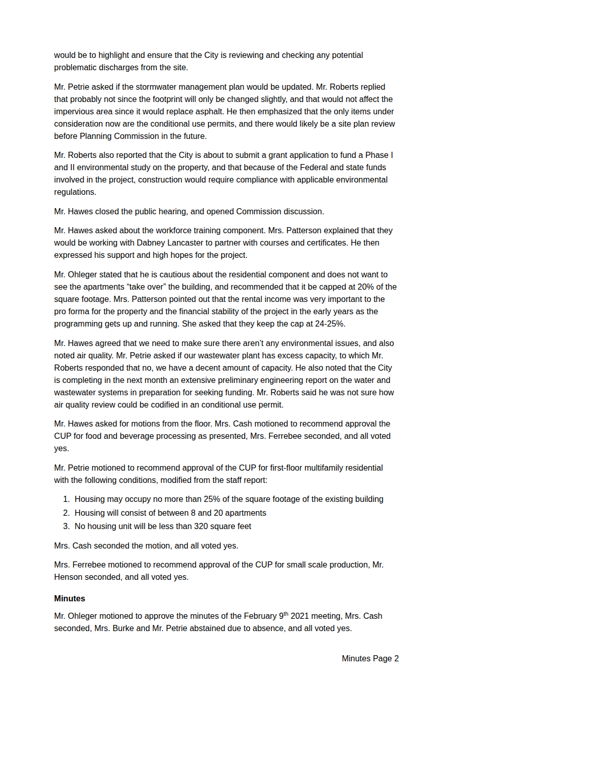would be to highlight and ensure that the City is reviewing and checking any potential problematic discharges from the site.
Mr. Petrie asked if the stormwater management plan would be updated. Mr. Roberts replied that probably not since the footprint will only be changed slightly, and that would not affect the impervious area since it would replace asphalt. He then emphasized that the only items under consideration now are the conditional use permits, and there would likely be a site plan review before Planning Commission in the future.
Mr. Roberts also reported that the City is about to submit a grant application to fund a Phase I and II environmental study on the property, and that because of the Federal and state funds involved in the project, construction would require compliance with applicable environmental regulations.
Mr. Hawes closed the public hearing, and opened Commission discussion.
Mr. Hawes asked about the workforce training component. Mrs. Patterson explained that they would be working with Dabney Lancaster to partner with courses and certificates. He then expressed his support and high hopes for the project.
Mr. Ohleger stated that he is cautious about the residential component and does not want to see the apartments “take over” the building, and recommended that it be capped at 20% of the square footage. Mrs. Patterson pointed out that the rental income was very important to the pro forma for the property and the financial stability of the project in the early years as the programming gets up and running. She asked that they keep the cap at 24-25%.
Mr. Hawes agreed that we need to make sure there aren’t any environmental issues, and also noted air quality. Mr. Petrie asked if our wastewater plant has excess capacity, to which Mr. Roberts responded that no, we have a decent amount of capacity. He also noted that the City is completing in the next month an extensive preliminary engineering report on the water and wastewater systems in preparation for seeking funding. Mr. Roberts said he was not sure how air quality review could be codified in an conditional use permit.
Mr. Hawes asked for motions from the floor. Mrs. Cash motioned to recommend approval the CUP for food and beverage processing as presented, Mrs. Ferrebee seconded, and all voted yes.
Mr. Petrie motioned to recommend approval of the CUP for first-floor multifamily residential with the following conditions, modified from the staff report:
Housing may occupy no more than 25% of the square footage of the existing building
Housing will consist of between 8 and 20 apartments
No housing unit will be less than 320 square feet
Mrs. Cash seconded the motion, and all voted yes.
Mrs. Ferrebee motioned to recommend approval of the CUP for small scale production, Mr. Henson seconded, and all voted yes.
Minutes
Mr. Ohleger motioned to approve the minutes of the February 9th 2021 meeting, Mrs. Cash seconded, Mrs. Burke and Mr. Petrie abstained due to absence, and all voted yes.
Minutes Page 2